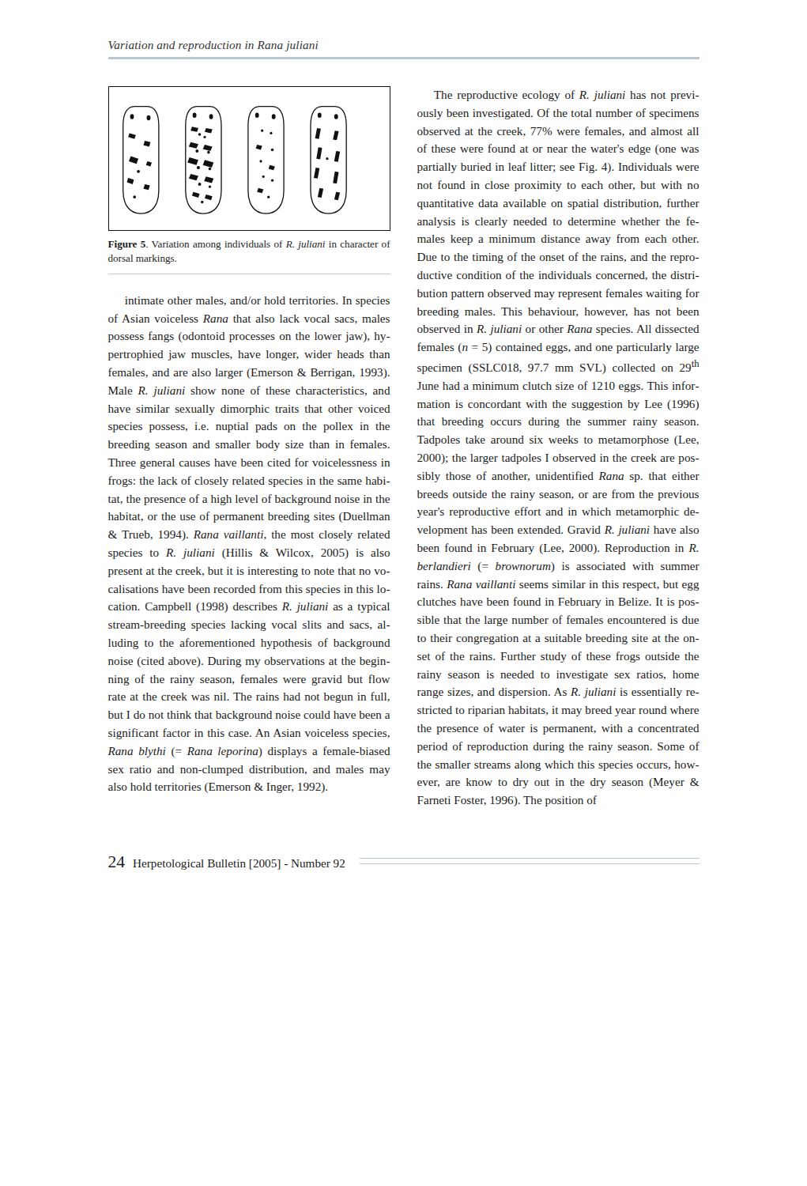Variation and reproduction in Rana juliani
Figure 5. Variation among individuals of R. juliani in character of dorsal markings.
intimate other males, and/or hold territories. In species of Asian voiceless Rana that also lack vocal sacs, males possess fangs (odontoid processes on the lower jaw), hypertrophied jaw muscles, have longer, wider heads than females, and are also larger (Emerson & Berrigan, 1993). Male R. juliani show none of these characteristics, and have similar sexually dimorphic traits that other voiced species possess, i.e. nuptial pads on the pollex in the breeding season and smaller body size than in females. Three general causes have been cited for voicelessness in frogs: the lack of closely related species in the same habitat, the presence of a high level of background noise in the habitat, or the use of permanent breeding sites (Duellman & Trueb, 1994). Rana vaillanti, the most closely related species to R. juliani (Hillis & Wilcox, 2005) is also present at the creek, but it is interesting to note that no vocalisations have been recorded from this species in this location. Campbell (1998) describes R. juliani as a typical stream-breeding species lacking vocal slits and sacs, alluding to the aforementioned hypothesis of background noise (cited above). During my observations at the beginning of the rainy season, females were gravid but flow rate at the creek was nil. The rains had not begun in full, but I do not think that background noise could have been a significant factor in this case. An Asian voiceless species, Rana blythi (= Rana leporina) displays a female-biased sex ratio and non-clumped distribution, and males may also hold territories (Emerson & Inger, 1992).
The reproductive ecology of R. juliani has not previously been investigated. Of the total number of specimens observed at the creek, 77% were females, and almost all of these were found at or near the water's edge (one was partially buried in leaf litter; see Fig. 4). Individuals were not found in close proximity to each other, but with no quantitative data available on spatial distribution, further analysis is clearly needed to determine whether the females keep a minimum distance away from each other. Due to the timing of the onset of the rains, and the reproductive condition of the individuals concerned, the distribution pattern observed may represent females waiting for breeding males. This behaviour, however, has not been observed in R. juliani or other Rana species. All dissected females (n = 5) contained eggs, and one particularly large specimen (SSLC018, 97.7 mm SVL) collected on 29th June had a minimum clutch size of 1210 eggs. This information is concordant with the suggestion by Lee (1996) that breeding occurs during the summer rainy season. Tadpoles take around six weeks to metamorphose (Lee, 2000); the larger tadpoles I observed in the creek are possibly those of another, unidentified Rana sp. that either breeds outside the rainy season, or are from the previous year's reproductive effort and in which metamorphic development has been extended. Gravid R. juliani have also been found in February (Lee, 2000). Reproduction in R. berlandieri (= brownorum) is associated with summer rains. Rana vaillanti seems similar in this respect, but egg clutches have been found in February in Belize. It is possible that the large number of females encountered is due to their congregation at a suitable breeding site at the onset of the rains. Further study of these frogs outside the rainy season is needed to investigate sex ratios, home range sizes, and dispersion. As R. juliani is essentially restricted to riparian habitats, it may breed year round where the presence of water is permanent, with a concentrated period of reproduction during the rainy season. Some of the smaller streams along which this species occurs, however, are know to dry out in the dry season (Meyer & Farneti Foster, 1996). The position of
24 Herpetological Bulletin [2005] - Number 92